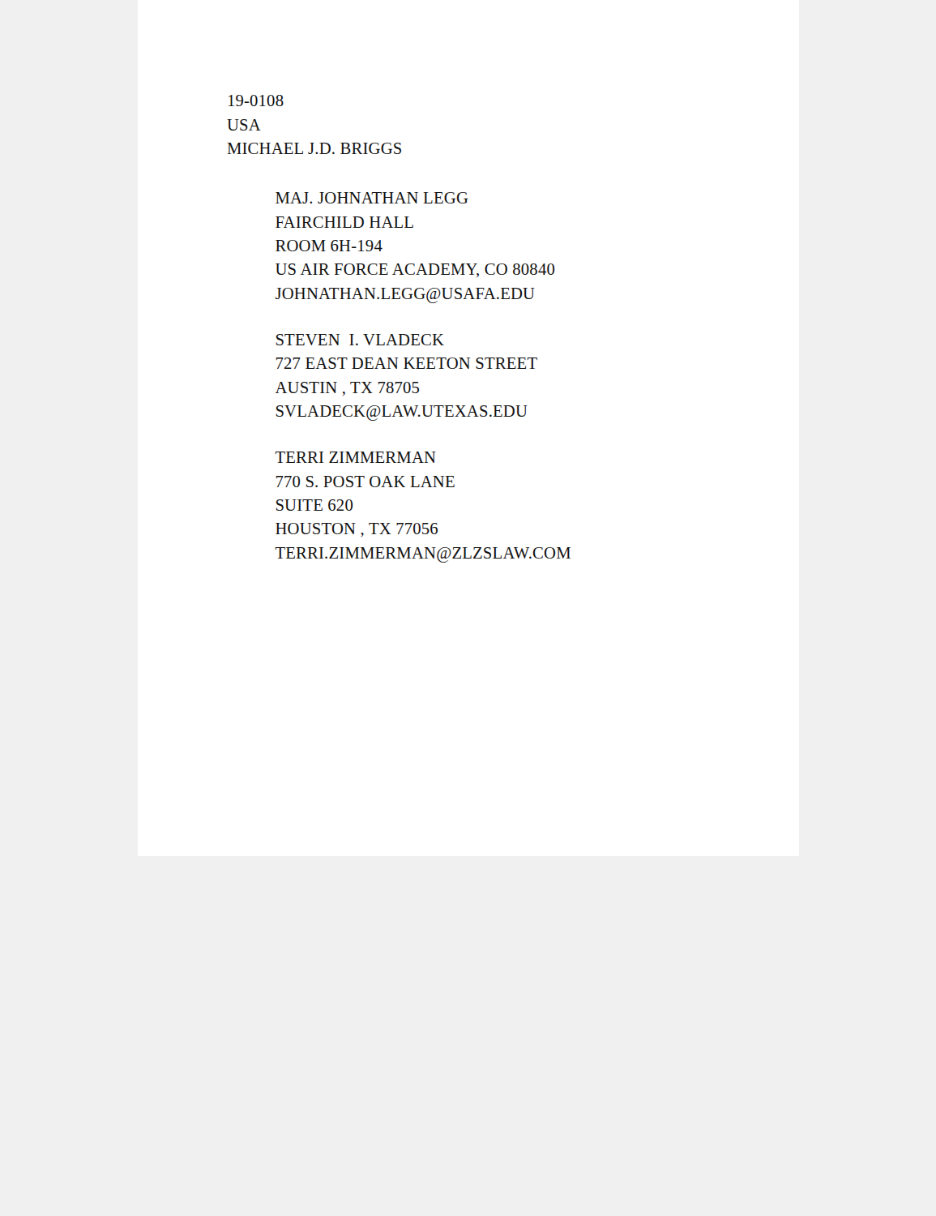19-0108
USA
MICHAEL J.D. BRIGGS
MAJ. JOHNATHAN LEGG
FAIRCHILD HALL
ROOM 6H-194
US AIR FORCE ACADEMY, CO 80840
JOHNATHAN.LEGG@USAFA.EDU
STEVEN I. VLADECK
727 EAST DEAN KEETON STREET
AUSTIN , TX 78705
SVLADECK@LAW.UTEXAS.EDU
TERRI ZIMMERMAN
770 S. POST OAK LANE
SUITE 620
HOUSTON , TX 77056
TERRI.ZIMMERMAN@ZLZSLAW.COM